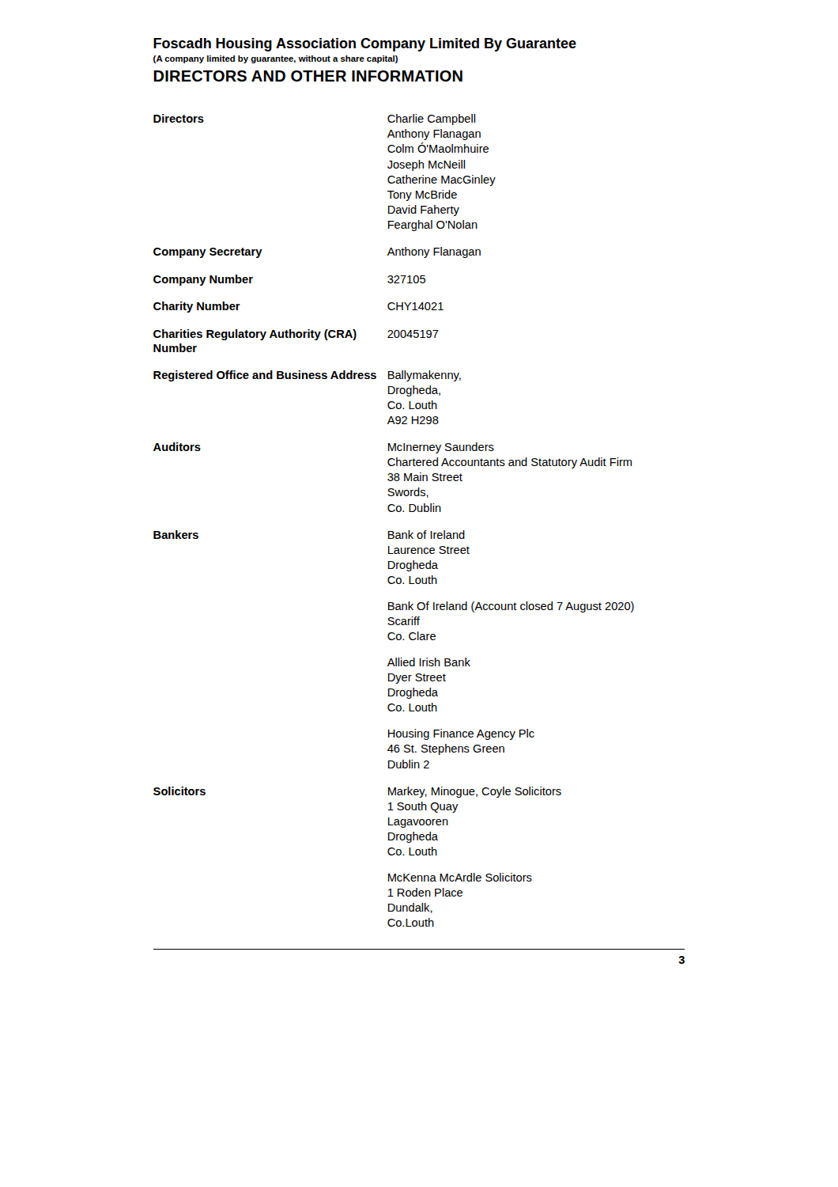Foscadh Housing Association Company Limited By Guarantee
(A company limited by guarantee, without a share capital)
DIRECTORS AND OTHER INFORMATION
| Directors | Charlie Campbell Anthony Flanagan Colm Ó'Maolmhuire Joseph McNeill Catherine MacGinley Tony McBride David Faherty Fearghal O'Nolan |
| Company Secretary | Anthony Flanagan |
| Company Number | 327105 |
| Charity Number | CHY14021 |
| Charities Regulatory Authority (CRA) Number | 20045197 |
| Registered Office and Business Address | Ballymakenny, Drogheda, Co. Louth A92 H298 |
| Auditors | McInerney Saunders Chartered Accountants and Statutory Audit Firm 38 Main Street Swords, Co. Dublin |
| Bankers | Bank of Ireland Laurence Street Drogheda Co. Louth Bank Of Ireland (Account closed 7 August 2020) Scariff Co. Clare Allied Irish Bank Dyer Street Drogheda Co. Louth Housing Finance Agency Plc 46 St. Stephens Green Dublin 2 |
| Solicitors | Markey, Minogue, Coyle Solicitors 1 South Quay Lagavooren Drogheda Co. Louth McKenna McArdle Solicitors 1 Roden Place Dundalk, Co.Louth |
3